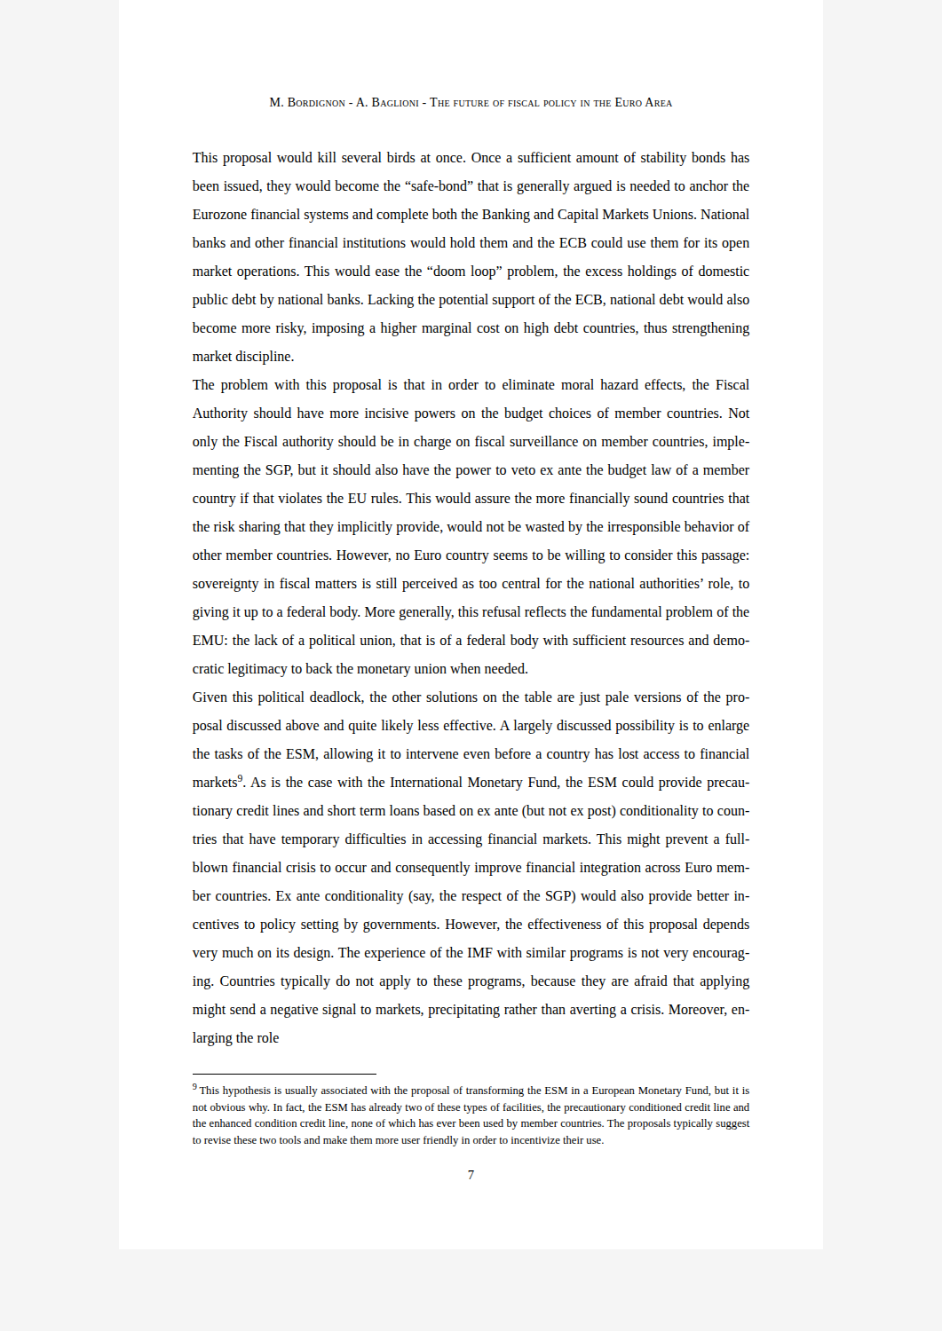M. Bordignon - A. Baglioni - The future of fiscal policy in the Euro Area
This proposal would kill several birds at once. Once a sufficient amount of stability bonds has been issued, they would become the “safe-bond” that is generally argued is needed to anchor the Eurozone financial systems and complete both the Banking and Capital Markets Unions. National banks and other financial institutions would hold them and the ECB could use them for its open market operations. This would ease the “doom loop” problem, the excess holdings of domestic public debt by national banks. Lacking the potential support of the ECB, national debt would also become more risky, imposing a higher marginal cost on high debt countries, thus strengthening market discipline.
The problem with this proposal is that in order to eliminate moral hazard effects, the Fiscal Authority should have more incisive powers on the budget choices of member countries. Not only the Fiscal authority should be in charge on fiscal surveillance on member countries, implementing the SGP, but it should also have the power to veto ex ante the budget law of a member country if that violates the EU rules. This would assure the more financially sound countries that the risk sharing that they implicitly provide, would not be wasted by the irresponsible behavior of other member countries. However, no Euro country seems to be willing to consider this passage: sovereignty in fiscal matters is still perceived as too central for the national authorities’ role, to giving it up to a federal body. More generally, this refusal reflects the fundamental problem of the EMU: the lack of a political union, that is of a federal body with sufficient resources and democratic legitimacy to back the monetary union when needed.
Given this political deadlock, the other solutions on the table are just pale versions of the proposal discussed above and quite likely less effective. A largely discussed possibility is to enlarge the tasks of the ESM, allowing it to intervene even before a country has lost access to financial markets9. As is the case with the International Monetary Fund, the ESM could provide precautionary credit lines and short term loans based on ex ante (but not ex post) conditionality to countries that have temporary difficulties in accessing financial markets. This might prevent a full-blown financial crisis to occur and consequently improve financial integration across Euro member countries. Ex ante conditionality (say, the respect of the SGP) would also provide better incentives to policy setting by governments. However, the effectiveness of this proposal depends very much on its design. The experience of the IMF with similar programs is not very encouraging. Countries typically do not apply to these programs, because they are afraid that applying might send a negative signal to markets, precipitating rather than averting a crisis. Moreover, enlarging the role
9 This hypothesis is usually associated with the proposal of transforming the ESM in a European Monetary Fund, but it is not obvious why. In fact, the ESM has already two of these types of facilities, the precautionary conditioned credit line and the enhanced condition credit line, none of which has ever been used by member countries. The proposals typically suggest to revise these two tools and make them more user friendly in order to incentivize their use.
7